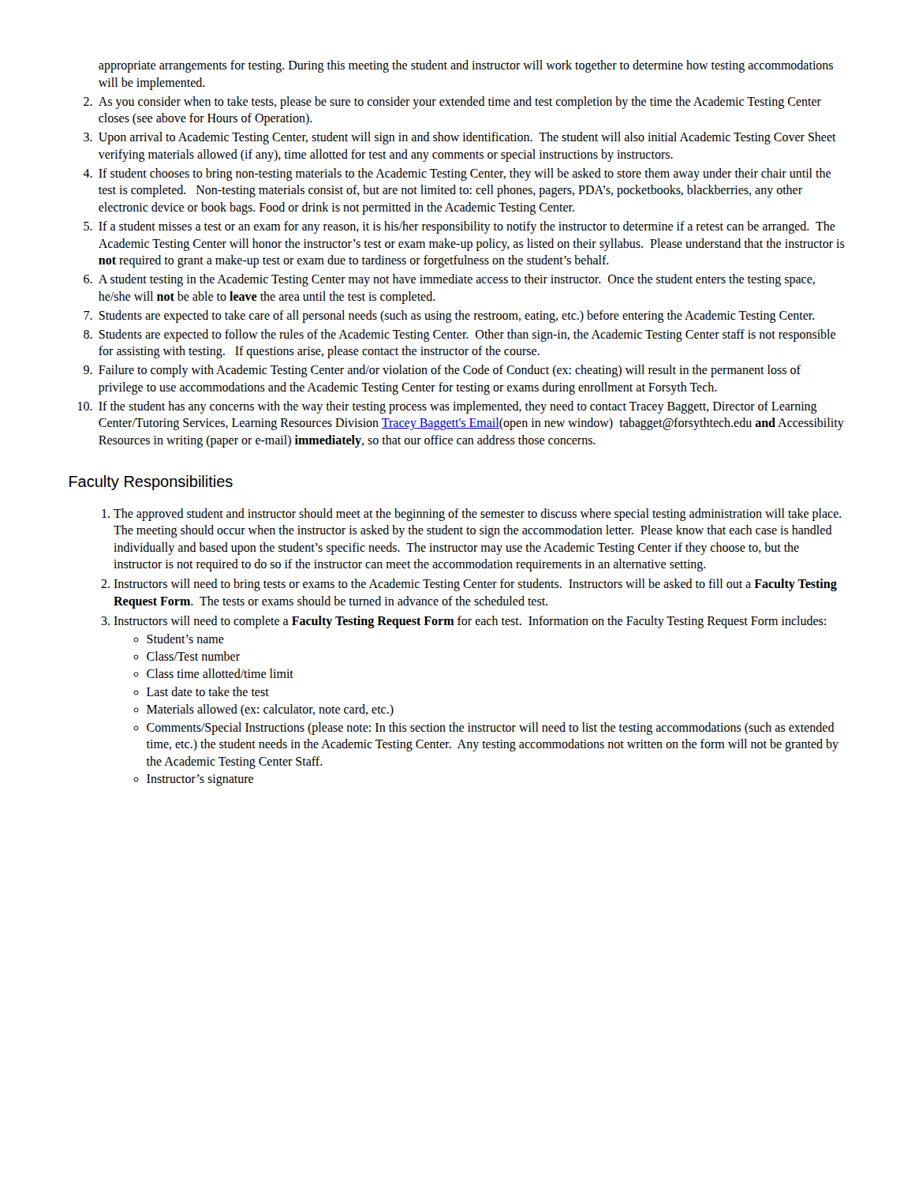appropriate arrangements for testing. During this meeting the student and instructor will work together to determine how testing accommodations will be implemented.
As you consider when to take tests, please be sure to consider your extended time and test completion by the time the Academic Testing Center closes (see above for Hours of Operation).
Upon arrival to Academic Testing Center, student will sign in and show identification. The student will also initial Academic Testing Cover Sheet verifying materials allowed (if any), time allotted for test and any comments or special instructions by instructors.
If student chooses to bring non-testing materials to the Academic Testing Center, they will be asked to store them away under their chair until the test is completed. Non-testing materials consist of, but are not limited to: cell phones, pagers, PDA’s, pocketbooks, blackberries, any other electronic device or book bags. Food or drink is not permitted in the Academic Testing Center.
If a student misses a test or an exam for any reason, it is his/her responsibility to notify the instructor to determine if a retest can be arranged. The Academic Testing Center will honor the instructor’s test or exam make-up policy, as listed on their syllabus. Please understand that the instructor is not required to grant a make-up test or exam due to tardiness or forgetfulness on the student’s behalf.
A student testing in the Academic Testing Center may not have immediate access to their instructor. Once the student enters the testing space, he/she will not be able to leave the area until the test is completed.
Students are expected to take care of all personal needs (such as using the restroom, eating, etc.) before entering the Academic Testing Center.
Students are expected to follow the rules of the Academic Testing Center. Other than sign-in, the Academic Testing Center staff is not responsible for assisting with testing. If questions arise, please contact the instructor of the course.
Failure to comply with Academic Testing Center and/or violation of the Code of Conduct (ex: cheating) will result in the permanent loss of privilege to use accommodations and the Academic Testing Center for testing or exams during enrollment at Forsyth Tech.
If the student has any concerns with the way their testing process was implemented, they need to contact Tracey Baggett, Director of Learning Center/Tutoring Services, Learning Resources Division Tracey Baggett's Email(open in new window) tabagget@forsythtech.edu and Accessibility Resources in writing (paper or e-mail) immediately, so that our office can address those concerns.
Faculty Responsibilities
The approved student and instructor should meet at the beginning of the semester to discuss where special testing administration will take place. The meeting should occur when the instructor is asked by the student to sign the accommodation letter. Please know that each case is handled individually and based upon the student’s specific needs. The instructor may use the Academic Testing Center if they choose to, but the instructor is not required to do so if the instructor can meet the accommodation requirements in an alternative setting.
Instructors will need to bring tests or exams to the Academic Testing Center for students. Instructors will be asked to fill out a Faculty Testing Request Form. The tests or exams should be turned in advance of the scheduled test.
Instructors will need to complete a Faculty Testing Request Form for each test. Information on the Faculty Testing Request Form includes:
Student’s name
Class/Test number
Class time allotted/time limit
Last date to take the test
Materials allowed (ex: calculator, note card, etc.)
Comments/Special Instructions (please note: In this section the instructor will need to list the testing accommodations (such as extended time, etc.) the student needs in the Academic Testing Center. Any testing accommodations not written on the form will not be granted by the Academic Testing Center Staff.
Instructor’s signature